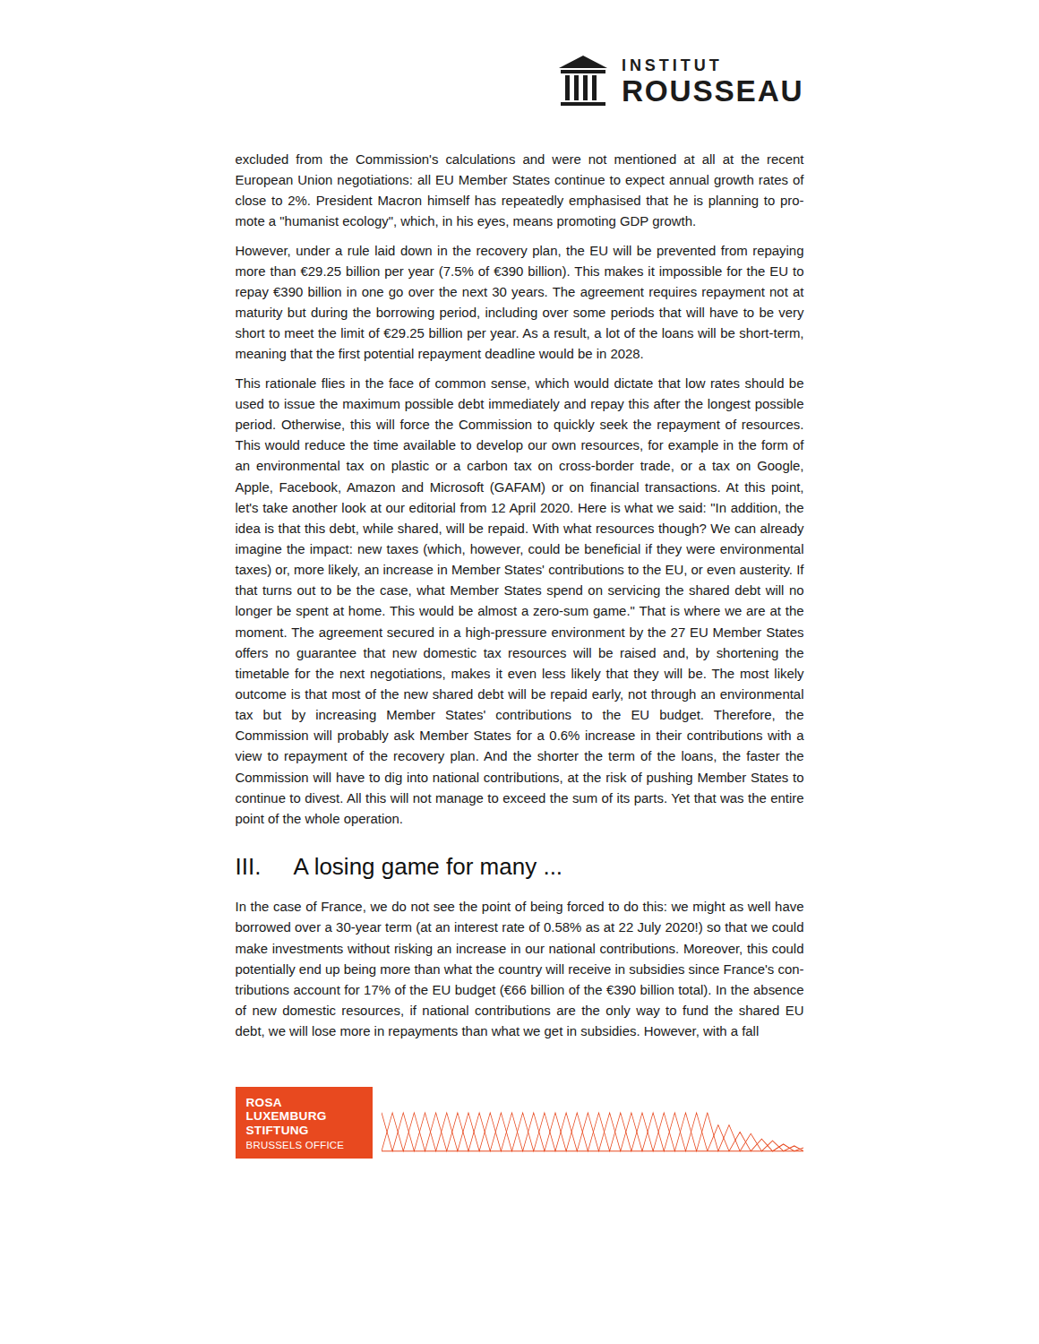INSTITUT ROUSSEAU
excluded from the Commission's calculations and were not mentioned at all at the recent European Union negotiations: all EU Member States continue to expect annual growth rates of close to 2%. President Macron himself has repeatedly emphasised that he is planning to promote a "humanist ecology", which, in his eyes, means promoting GDP growth.
However, under a rule laid down in the recovery plan, the EU will be prevented from repaying more than €29.25 billion per year (7.5% of €390 billion). This makes it impossible for the EU to repay €390 billion in one go over the next 30 years. The agreement requires repayment not at maturity but during the borrowing period, including over some periods that will have to be very short to meet the limit of €29.25 billion per year. As a result, a lot of the loans will be short-term, meaning that the first potential repayment deadline would be in 2028.
This rationale flies in the face of common sense, which would dictate that low rates should be used to issue the maximum possible debt immediately and repay this after the longest possible period. Otherwise, this will force the Commission to quickly seek the repayment of resources. This would reduce the time available to develop our own resources, for example in the form of an environmental tax on plastic or a carbon tax on cross-border trade, or a tax on Google, Apple, Facebook, Amazon and Microsoft (GAFAM) or on financial transactions. At this point, let's take another look at our editorial from 12 April 2020. Here is what we said: "In addition, the idea is that this debt, while shared, will be repaid. With what resources though? We can already imagine the impact: new taxes (which, however, could be beneficial if they were environmental taxes) or, more likely, an increase in Member States' contributions to the EU, or even austerity. If that turns out to be the case, what Member States spend on servicing the shared debt will no longer be spent at home. This would be almost a zero-sum game." That is where we are at the moment. The agreement secured in a high-pressure environment by the 27 EU Member States offers no guarantee that new domestic tax resources will be raised and, by shortening the timetable for the next negotiations, makes it even less likely that they will be. The most likely outcome is that most of the new shared debt will be repaid early, not through an environmental tax but by increasing Member States' contributions to the EU budget. Therefore, the Commission will probably ask Member States for a 0.6% increase in their contributions with a view to repayment of the recovery plan. And the shorter the term of the loans, the faster the Commission will have to dig into national contributions, at the risk of pushing Member States to continue to divest. All this will not manage to exceed the sum of its parts. Yet that was the entire point of the whole operation.
III. A losing game for many ...
In the case of France, we do not see the point of being forced to do this: we might as well have borrowed over a 30-year term (at an interest rate of 0.58% as at 22 July 2020!) so that we could make investments without risking an increase in our national contributions. Moreover, this could potentially end up being more than what the country will receive in subsidies since France's contributions account for 17% of the EU budget (€66 billion of the €390 billion total). In the absence of new domestic resources, if national contributions are the only way to fund the shared EU debt, we will lose more in repayments than what we get in subsidies. However, with a fall
ROSA LUXEMBURG STIFTUNG BRUSSELS OFFICE